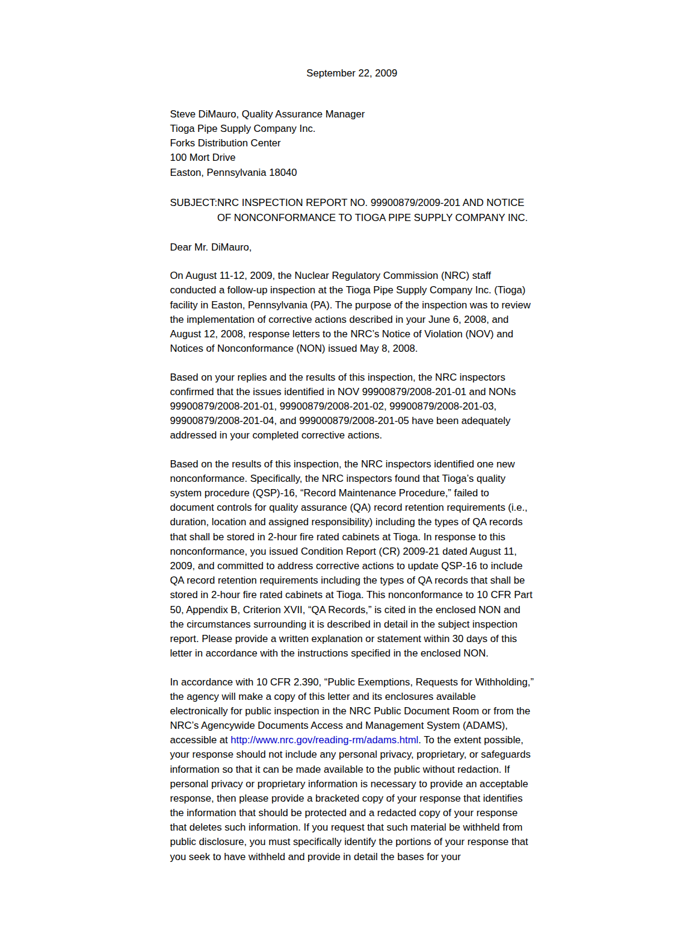September 22, 2009
Steve DiMauro, Quality Assurance Manager
Tioga Pipe Supply Company Inc.
Forks Distribution Center
100 Mort Drive
Easton, Pennsylvania 18040
| SUBJECT: | NRC INSPECTION REPORT NO. 99900879/2009-201 AND NOTICE OF NONCONFORMANCE TO TIOGA PIPE SUPPLY COMPANY INC. |
Dear Mr. DiMauro,
On August 11-12, 2009, the Nuclear Regulatory Commission (NRC) staff conducted a follow-up inspection at the Tioga Pipe Supply Company Inc. (Tioga) facility in Easton, Pennsylvania (PA). The purpose of the inspection was to review the implementation of corrective actions described in your June 6, 2008, and August 12, 2008, response letters to the NRC’s Notice of Violation (NOV) and Notices of Nonconformance (NON) issued May 8, 2008.
Based on your replies and the results of this inspection, the NRC inspectors confirmed that the issues identified in NOV 99900879/2008-201-01 and NONs 99900879/2008-201-01, 99900879/2008-201-02, 99900879/2008-201-03, 99900879/2008-201-04, and 999000879/2008-201-05 have been adequately addressed in your completed corrective actions.
Based on the results of this inspection, the NRC inspectors identified one new nonconformance. Specifically, the NRC inspectors found that Tioga’s quality system procedure (QSP)-16, “Record Maintenance Procedure,” failed to document controls for quality assurance (QA) record retention requirements (i.e., duration, location and assigned responsibility) including the types of QA records that shall be stored in 2-hour fire rated cabinets at Tioga. In response to this nonconformance, you issued Condition Report (CR) 2009-21 dated August 11, 2009, and committed to address corrective actions to update QSP-16 to include QA record retention requirements including the types of QA records that shall be stored in 2-hour fire rated cabinets at Tioga. This nonconformance to 10 CFR Part 50, Appendix B, Criterion XVII, “QA Records,” is cited in the enclosed NON and the circumstances surrounding it is described in detail in the subject inspection report. Please provide a written explanation or statement within 30 days of this letter in accordance with the instructions specified in the enclosed NON.
In accordance with 10 CFR 2.390, “Public Exemptions, Requests for Withholding,” the agency will make a copy of this letter and its enclosures available electronically for public inspection in the NRC Public Document Room or from the NRC’s Agencywide Documents Access and Management System (ADAMS), accessible at http://www.nrc.gov/reading-rm/adams.html. To the extent possible, your response should not include any personal privacy, proprietary, or safeguards information so that it can be made available to the public without redaction. If personal privacy or proprietary information is necessary to provide an acceptable response, then please provide a bracketed copy of your response that identifies the information that should be protected and a redacted copy of your response that deletes such information. If you request that such material be withheld from public disclosure, you must specifically identify the portions of your response that you seek to have withheld and provide in detail the bases for your